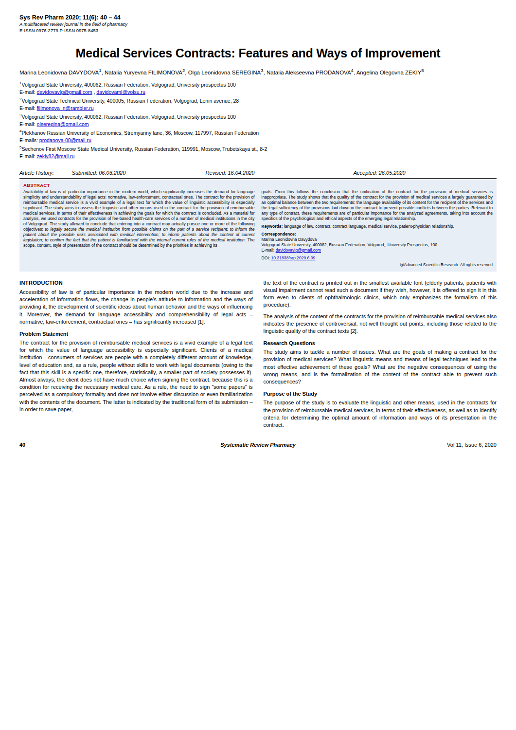Sys Rev Pharm 2020; 11(6): 40 – 44
A multifaceted review journal in the field of pharmacy
E-ISSN 0976-2779 P-ISSN 0975-8453
Medical Services Contracts: Features and Ways of Improvement
Marina Leonidovna DAVYDOVA1, Natalia Yuryevna FILIMONOVA2, Olga Leonidovna SEREGINA3, Natalia Alekseevna PRODANOVA4, Angelina Olegovna ZEKIY5
1Volgograd State University, 400062, Russian Federation, Volgograd, University prospectus 100
E-mail: davidovavlg@gmail.com , davidovaml@volsu.ru
2Volgograd State Technical University, 400005, Russian Federation, Volgograd, Lenin avenue, 28
E-mail: filimonova_n@rambler.ru
3Volgograd State University, 400062, Russian Federation, Volgograd, University prospectus 100
E-mail: olseregina@gmail.com
4Plekhanov Russian University of Economics, Stremyanny lane, 36, Moscow, 117997, Russian Federation
E-mails: prodanova-00@mail.ru
5Sechenov First Moscow State Medical University, Russian Federation, 119991, Moscow, Trubetskaya st., 8-2
E-mail: zekiy82@mail.ru
Article History: Submitted: 06.03.2020 Revised: 16.04.2020 Accepted: 26.05.2020
ABSTRACT
Availability of law is of particular importance in the modern world, which significantly increases the demand for language simplicity and understandability of legal acts: normative, law-enforcement, contractual ones. The contract for the provision of reimbursable medical service is a vivid example of a legal text for which the value of linguistic accessibility is especially significant. The study aims to assess the linguistic and other means used in the contract for the provision of reimbursable medical services, in terms of their effectiveness in achieving the goals for which the contract is concluded. As a material for analysis, we used contracts for the provision of fee-based health-care services of a number of medical institutions in the city of Volgograd. The study allowed to conclude that entering into a contract may actually pursue one or more of the following objectives: to legally secure the medical institution from possible claims on the part of a service recipient; to inform the patient about the possible risks associated with medical intervention; to inform patients about the content of current legislation; to confirm the fact that the patient is familiarized with the internal current rules of the medical institution. The scope, content, style of presentation of the contract should be determined by the priorities in achieving its
goals. From this follows the conclusion that the unification of the contract for the provision of medical services is inappropriate. The study shows that the quality of the contract for the provision of medical services a largely guaranteed by an optimal balance between the two requirements: the language availability of its content for the recipient of the services and the legal sufficiency of the provisions laid down in the contract to prevent possible conflicts between the parties. Relevant to any type of contract, these requirements are of particular importance for the analyzed agreements, taking into account the specifics of the psychological and ethical aspects of the emerging legal relationship.
Keywords: language of law, contract, contract language, medical service, patient-physician relationship.
Correspondence:
Marina Leonidovna Davydova
Volgograd State University, 400062, Russian Federation, Volgorod,, University Prospectus, 100
E-mail: davidovavlg@gmail.com
DOI: 10.31838/srp.2020.6.09
@Advanced Scientific Research. All rights reserved
INTRODUCTION
Accessibility of law is of particular importance in the modern world due to the increase and acceleration of information flows, the change in people's attitude to information and the ways of providing it, the development of scientific ideas about human behavior and the ways of influencing it. Moreover, the demand for language accessibility and comprehensibility of legal acts – normative, law-enforcement, contractual ones – has significantly increased [1].
Problem Statement
The contract for the provision of reimbursable medical services is a vivid example of a legal text for which the value of language accessibility is especially significant. Clients of a medical institution - consumers of services are people with a completely different amount of knowledge, level of education and, as a rule, people without skills to work with legal documents (owing to the fact that this skill is a specific one, therefore, statistically, a smaller part of society possesses it). Almost always, the client does not have much choice when signing the contract, because this is a condition for receiving the necessary medical care. As a rule, the need to sign “some papers” is perceived as a compulsory formality and does not involve either discussion or even familiarization with the contents of the document. The latter is indicated by the traditional form of its submission – in order to save paper,
the text of the contract is printed out in the smallest available font (elderly patients, patients with visual impairment cannot read such a document if they wish, however, it is offered to sign it in this form even to clients of ophthalmologic clinics, which only emphasizes the formalism of this procedure).
The analysis of the content of the contracts for the provision of reimbursable medical services also indicates the presence of controversial, not well thought out points, including those related to the linguistic quality of the contract texts [2].
Research Questions
The study aims to tackle a number of issues. What are the goals of making a contract for the provision of medical services? What linguistic means and means of legal techniques lead to the most effective achievement of these goals? What are the negative consequences of using the wrong means, and is the formalization of the content of the contract able to prevent such consequences?
Purpose of the Study
The purpose of the study is to evaluate the linguistic and other means, used in the contracts for the provision of reimbursable medical services, in terms of their effectiveness, as well as to identify criteria for determining the optimal amount of information and ways of its presentation in the contract.
40
Systematic Review Pharmacy
Vol 11, Issue 6, 2020